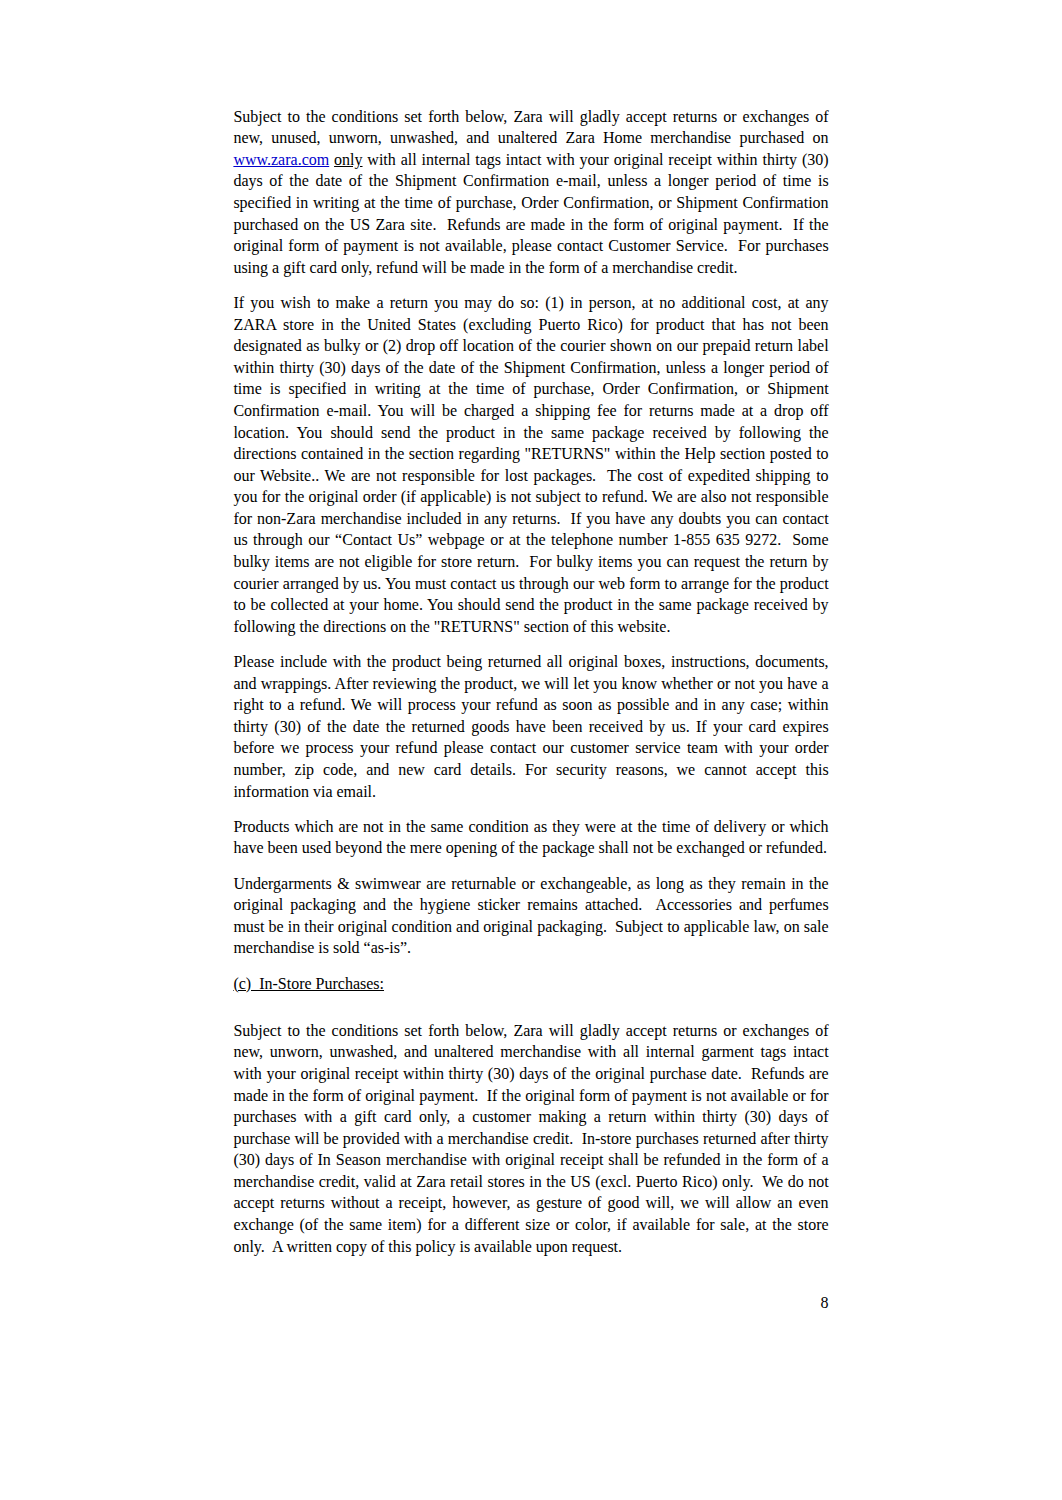Subject to the conditions set forth below, Zara will gladly accept returns or exchanges of new, unused, unworn, unwashed, and unaltered Zara Home merchandise purchased on www.zara.com only with all internal tags intact with your original receipt within thirty (30) days of the date of the Shipment Confirmation e-mail, unless a longer period of time is specified in writing at the time of purchase, Order Confirmation, or Shipment Confirmation purchased on the US Zara site. Refunds are made in the form of original payment. If the original form of payment is not available, please contact Customer Service. For purchases using a gift card only, refund will be made in the form of a merchandise credit.
If you wish to make a return you may do so: (1) in person, at no additional cost, at any ZARA store in the United States (excluding Puerto Rico) for product that has not been designated as bulky or (2) drop off location of the courier shown on our prepaid return label within thirty (30) days of the date of the Shipment Confirmation, unless a longer period of time is specified in writing at the time of purchase, Order Confirmation, or Shipment Confirmation e-mail. You will be charged a shipping fee for returns made at a drop off location. You should send the product in the same package received by following the directions contained in the section regarding "RETURNS" within the Help section posted to our Website.. We are not responsible for lost packages. The cost of expedited shipping to you for the original order (if applicable) is not subject to refund. We are also not responsible for non-Zara merchandise included in any returns. If you have any doubts you can contact us through our “Contact Us” webpage or at the telephone number 1-855 635 9272. Some bulky items are not eligible for store return. For bulky items you can request the return by courier arranged by us. You must contact us through our web form to arrange for the product to be collected at your home. You should send the product in the same package received by following the directions on the "RETURNS" section of this website.
Please include with the product being returned all original boxes, instructions, documents, and wrappings. After reviewing the product, we will let you know whether or not you have a right to a refund. We will process your refund as soon as possible and in any case; within thirty (30) of the date the returned goods have been received by us. If your card expires before we process your refund please contact our customer service team with your order number, zip code, and new card details. For security reasons, we cannot accept this information via email.
Products which are not in the same condition as they were at the time of delivery or which have been used beyond the mere opening of the package shall not be exchanged or refunded.
Undergarments & swimwear are returnable or exchangeable, as long as they remain in the original packaging and the hygiene sticker remains attached. Accessories and perfumes must be in their original condition and original packaging. Subject to applicable law, on sale merchandise is sold “as-is”.
(c) In-Store Purchases:
Subject to the conditions set forth below, Zara will gladly accept returns or exchanges of new, unworn, unwashed, and unaltered merchandise with all internal garment tags intact with your original receipt within thirty (30) days of the original purchase date. Refunds are made in the form of original payment. If the original form of payment is not available or for purchases with a gift card only, a customer making a return within thirty (30) days of purchase will be provided with a merchandise credit. In-store purchases returned after thirty (30) days of In Season merchandise with original receipt shall be refunded in the form of a merchandise credit, valid at Zara retail stores in the US (excl. Puerto Rico) only. We do not accept returns without a receipt, however, as gesture of good will, we will allow an even exchange (of the same item) for a different size or color, if available for sale, at the store only. A written copy of this policy is available upon request.
8